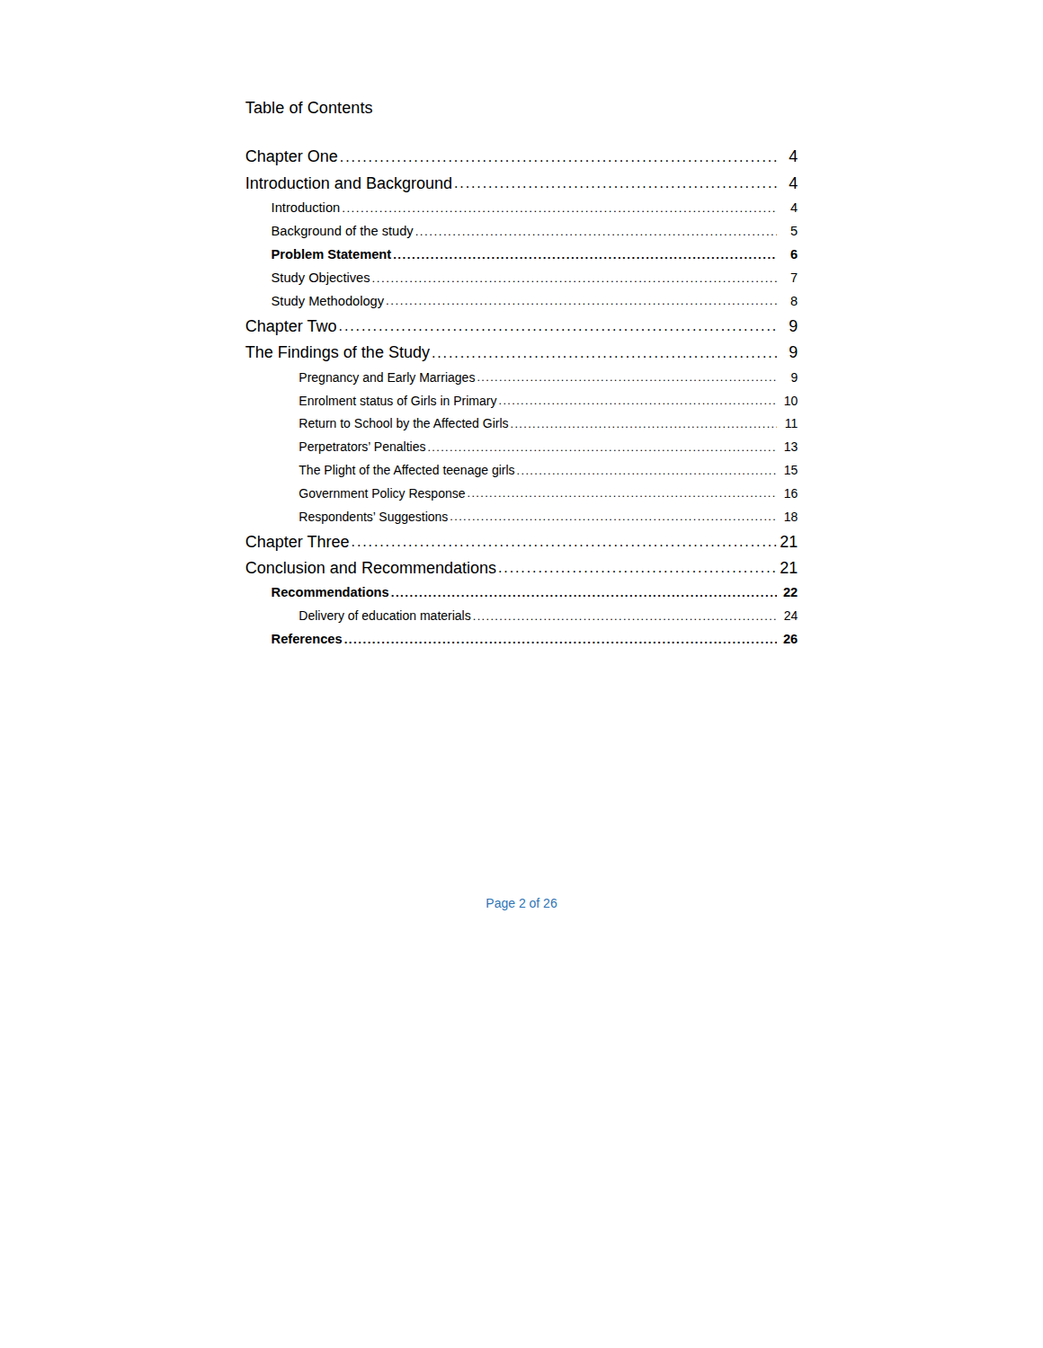Table of Contents
Chapter One .................................................................................................................. 4
Introduction and Background ..................................................................................................... 4
Introduction ............................................................................................................................. 4
Background of the study ......................................................................................................... 5
Problem Statement ................................................................................................................. 6
Study Objectives .................................................................................................................... 7
Study Methodology ................................................................................................................ 8
Chapter Two ................................................................................................................. 9
The Findings of the Study ......................................................................................................... 9
Pregnancy and Early Marriages ............................................................................................. 9
Enrolment status of Girls in Primary ....................................................................................... 10
Return to School by the Affected Girls ................................................................................... 11
Perpetrators’ Penalties ....................................................................................................... 13
The Plight of the Affected teenage girls ................................................................................ 15
Government Policy Response ............................................................................................... 16
Respondents’ Suggestions .................................................................................................... 18
Chapter Three ............................................................................................................. 21
Conclusion and Recommendations ........................................................................................... 21
Recommendations .................................................................................................................. 22
Delivery of education materials ............................................................................................. 24
References .............................................................................................................................. 26
Page 2 of 26